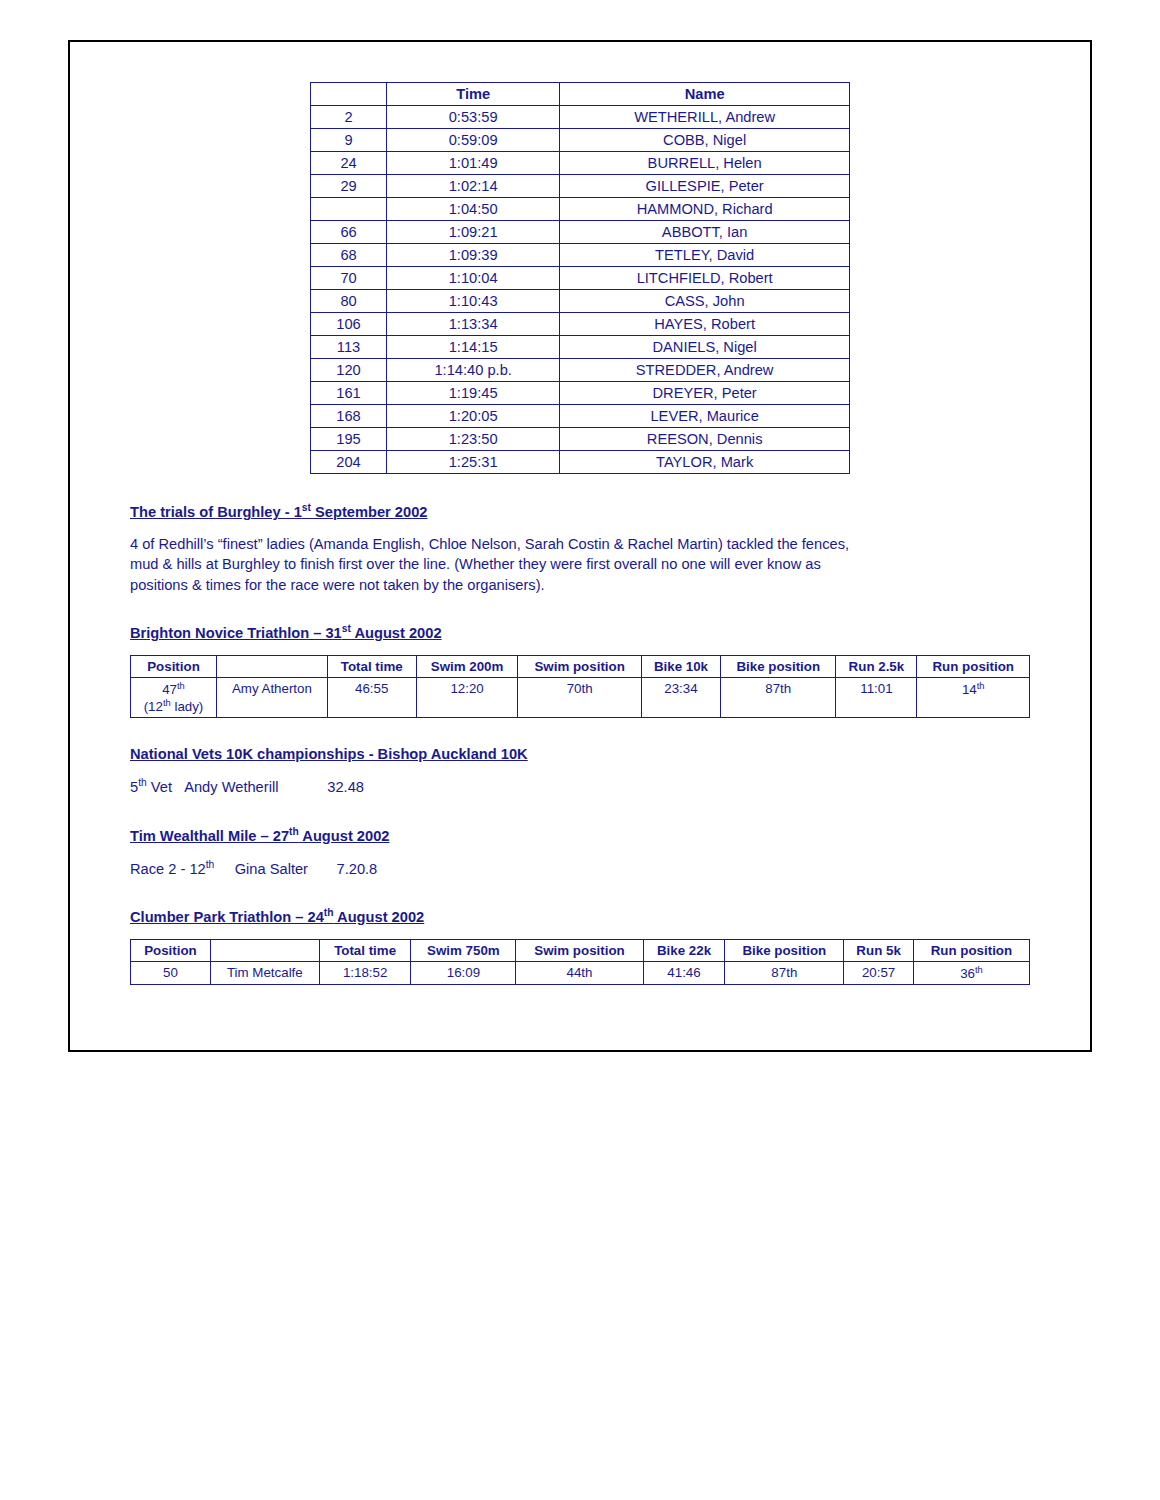| | Time | Name |
| --- | --- | --- |
| 2 | 0:53:59 | WETHERILL, Andrew |
| 9 | 0:59:09 | COBB, Nigel |
| 24 | 1:01:49 | BURRELL, Helen |
| 29 | 1:02:14 | GILLESPIE, Peter |
| | 1:04:50 | HAMMOND, Richard |
| 66 | 1:09:21 | ABBOTT, Ian |
| 68 | 1:09:39 | TETLEY, David |
| 70 | 1:10:04 | LITCHFIELD, Robert |
| 80 | 1:10:43 | CASS, John |
| 106 | 1:13:34 | HAYES, Robert |
| 113 | 1:14:15 | DANIELS, Nigel |
| 120 | 1:14:40 p.b. | STREDDER, Andrew |
| 161 | 1:19:45 | DREYER, Peter |
| 168 | 1:20:05 | LEVER, Maurice |
| 195 | 1:23:50 | REESON, Dennis |
| 204 | 1:25:31 | TAYLOR, Mark |
The trials of Burghley - 1st September 2002
4 of Redhill’s “finest” ladies (Amanda English, Chloe Nelson, Sarah Costin & Rachel Martin) tackled the fences,
mud & hills at Burghley to finish first over the line. (Whether they were first overall no one will ever know as
positions & times for the race were not taken by the organisers).
Brighton Novice Triathlon – 31st August 2002
| Position | | Total time | Swim 200m | Swim position | Bike 10k | Bike position | Run 2.5k | Run position |
| --- | --- | --- | --- | --- | --- | --- | --- | --- |
| 47 th (12 th lady) | Amy Atherton | 46:55 | 12:20 | 70th | 23:34 | 87th | 11:01 | 14 th |
National Vets 10K championships - Bishop Auckland 10K
5th Vet Andy Wetherill 32.48
Tim Wealthall Mile – 27th August 2002
Race 2 - 12th Gina Salter 7.20.8
Clumber Park Triathlon – 24th August 2002
| Position | | Total time | Swim 750m | Swim position | Bike 22k | Bike position | Run 5k | Run position |
| --- | --- | --- | --- | --- | --- | --- | --- | --- |
| 50 | Tim Metcalfe | 1:18:52 | 16:09 | 44th | 41:46 | 87th | 20:57 | 36 th |